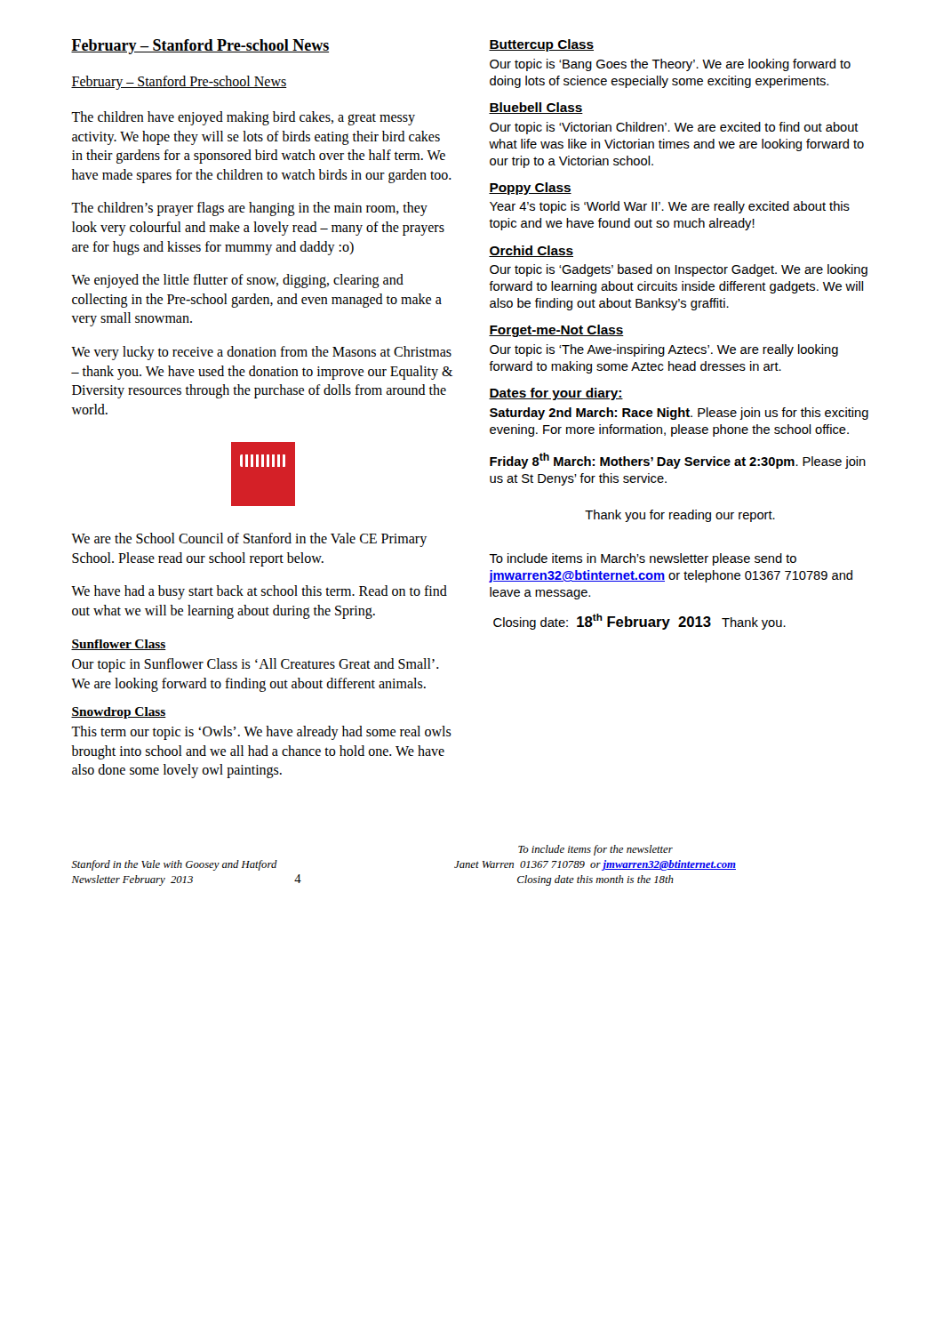February – Stanford Pre-school News
February – Stanford Pre-school News
The children have enjoyed making bird cakes, a great messy activity. We hope they will se lots of birds eating their bird cakes in their gardens for a sponsored bird watch over the half term. We have made spares for the children to watch birds in our garden too.
The children’s prayer flags are hanging in the main room, they look very colourful and make a lovely read – many of the prayers are for hugs and kisses for mummy and daddy :o)
We enjoyed the little flutter of snow, digging, clearing and collecting in the Pre-school garden, and even managed to make a very small snowman.
We very lucky to receive a donation from the Masons at Christmas – thank you. We have used the donation to improve our Equality & Diversity resources through the purchase of dolls from around the world.
We are the School Council of Stanford in the Vale CE Primary School. Please read our school report below.
We have had a busy start back at school this term. Read on to find out what we will be learning about during the Spring.
Sunflower Class
Our topic in Sunflower Class is ‘All Creatures Great and Small’. We are looking forward to finding out about different animals.
Snowdrop Class
This term our topic is ‘Owls’. We have already had some real owls brought into school and we all had a chance to hold one. We have also done some lovely owl paintings.
Buttercup Class
Our topic is ‘Bang Goes the Theory’. We are looking forward to doing lots of science especially some exciting experiments.
Bluebell Class
Our topic is ‘Victorian Children’. We are excited to find out about what life was like in Victorian times and we are looking forward to our trip to a Victorian school.
Poppy Class
Year 4’s topic is ‘World War II’. We are really excited about this topic and we have found out so much already!
Orchid Class
Our topic is ‘Gadgets’ based on Inspector Gadget. We are looking forward to learning about circuits inside different gadgets. We will also be finding out about Banksy’s graffiti.
Forget-me-Not Class
Our topic is ‘The Awe-inspiring Aztecs’. We are really looking forward to making some Aztec head dresses in art.
Dates for your diary:
Saturday 2nd March: Race Night. Please join us for this exciting evening. For more information, please phone the school office.
Friday 8th March: Mothers’ Day Service at 2:30pm. Please join us at St Denys’ for this service.
Thank you for reading our report.
To include items in March’s newsletter please send to jmwarren32@btinternet.com or telephone 01367 710789 and leave a message.
Closing date: 18th February 2013 Thank you.
Stanford in the Vale with Goosey and Hatford
Newsletter February 2013
4
To include items for the newsletter
Janet Warren 01367 710789 or jmwarren32@btinternet.com
Closing date this month is the 18th